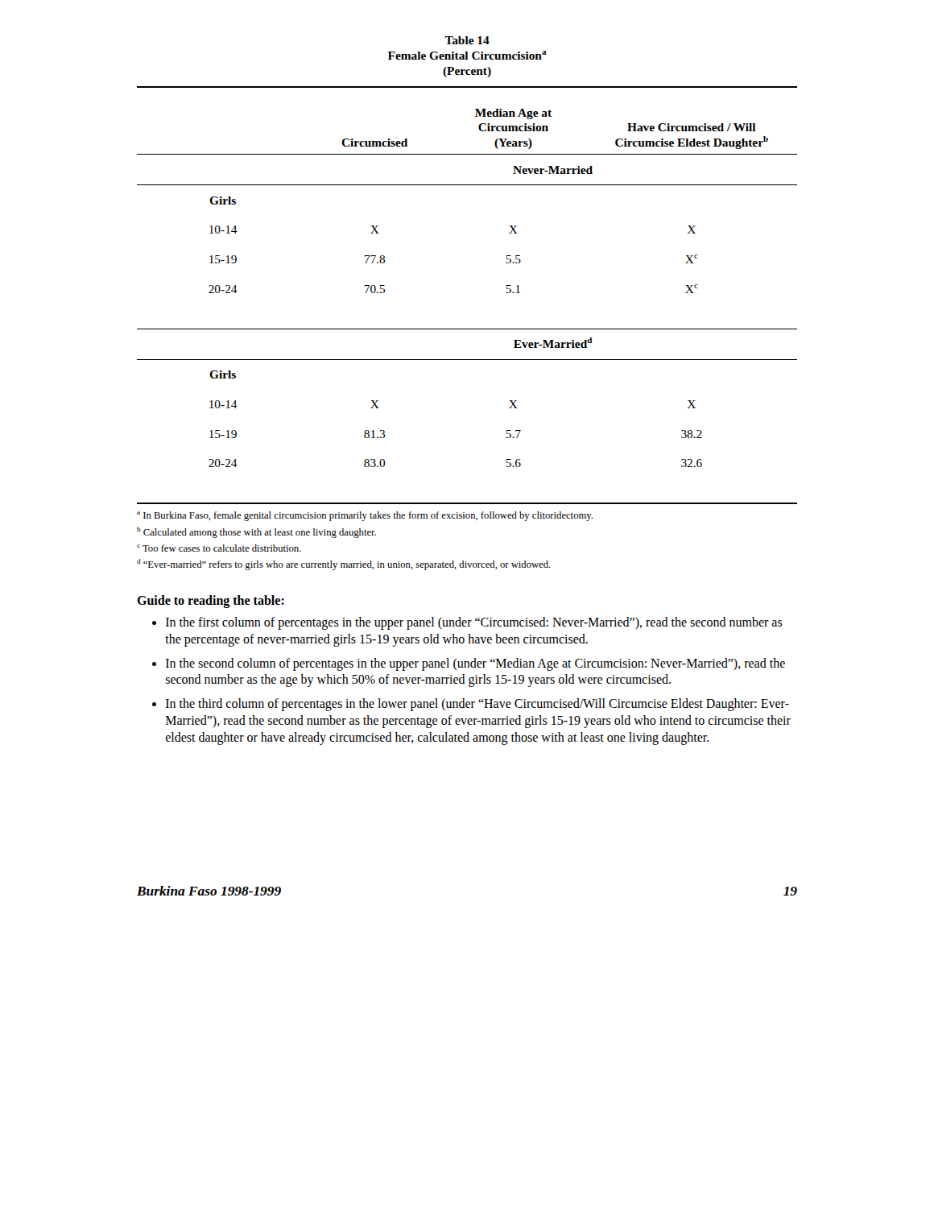Table 14 Female Genital Circumcision a (Percent)
| | Circumcised | Median Age at Circumcision (Years) | Have Circumcised / Will Circumcise Eldest Daughter b |
| --- | --- | --- | --- |
| | Never-Married |
| Girls | | | |
| 10-14 | X | X | X |
| 15-19 | 77.8 | 5.5 | X c |
| 20-24 | 70.5 | 5.1 | X c |
| | Ever-Married d |
| Girls | | | |
| 10-14 | X | X | X |
| 15-19 | 81.3 | 5.7 | 38.2 |
| 20-24 | 83.0 | 5.6 | 32.6 |
a In Burkina Faso, female genital circumcision primarily takes the form of excision, followed by clitoridectomy.
b Calculated among those with at least one living daughter.
c Too few cases to calculate distribution.
d “Ever-married” refers to girls who are currently married, in union, separated, divorced, or widowed.
Guide to reading the table:
In the first column of percentages in the upper panel (under “Circumcised: Never-Married”), read the second number as the percentage of never-married girls 15-19 years old who have been circumcised.
In the second column of percentages in the upper panel (under “Median Age at Circumcision: Never-Married”), read the second number as the age by which 50% of never-married girls 15-19 years old were circumcised.
In the third column of percentages in the lower panel (under “Have Circumcised/Will Circumcise Eldest Daughter: Ever-Married”), read the second number as the percentage of ever-married girls 15-19 years old who intend to circumcise their eldest daughter or have already circumcised her, calculated among those with at least one living daughter.
Burkina Faso 1998-1999 19